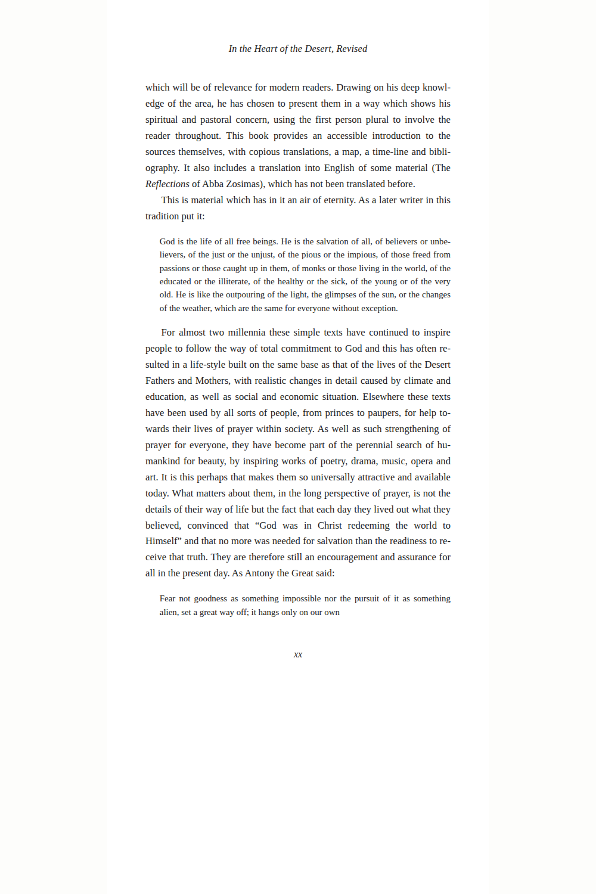In the Heart of the Desert, Revised
which will be of relevance for modern readers. Drawing on his deep knowledge of the area, he has chosen to present them in a way which shows his spiritual and pastoral concern, using the first person plural to involve the reader throughout. This book provides an accessible introduction to the sources themselves, with copious translations, a map, a time-line and bibliography. It also includes a translation into English of some material (The Reflections of Abba Zosimas), which has not been translated before.
This is material which has in it an air of eternity. As a later writer in this tradition put it:
God is the life of all free beings. He is the salvation of all, of believers or unbelievers, of the just or the unjust, of the pious or the impious, of those freed from passions or those caught up in them, of monks or those living in the world, of the educated or the illiterate, of the healthy or the sick, of the young or of the very old. He is like the outpouring of the light, the glimpses of the sun, or the changes of the weather, which are the same for everyone without exception.
For almost two millennia these simple texts have continued to inspire people to follow the way of total commitment to God and this has often resulted in a life-style built on the same base as that of the lives of the Desert Fathers and Mothers, with realistic changes in detail caused by climate and education, as well as social and economic situation. Elsewhere these texts have been used by all sorts of people, from princes to paupers, for help towards their lives of prayer within society. As well as such strengthening of prayer for everyone, they have become part of the perennial search of humankind for beauty, by inspiring works of poetry, drama, music, opera and art. It is this perhaps that makes them so universally attractive and available today. What matters about them, in the long perspective of prayer, is not the details of their way of life but the fact that each day they lived out what they believed, convinced that “God was in Christ redeeming the world to Himself” and that no more was needed for salvation than the readiness to receive that truth. They are therefore still an encouragement and assurance for all in the present day. As Antony the Great said:
Fear not goodness as something impossible nor the pursuit of it as something alien, set a great way off; it hangs only on our own
xx